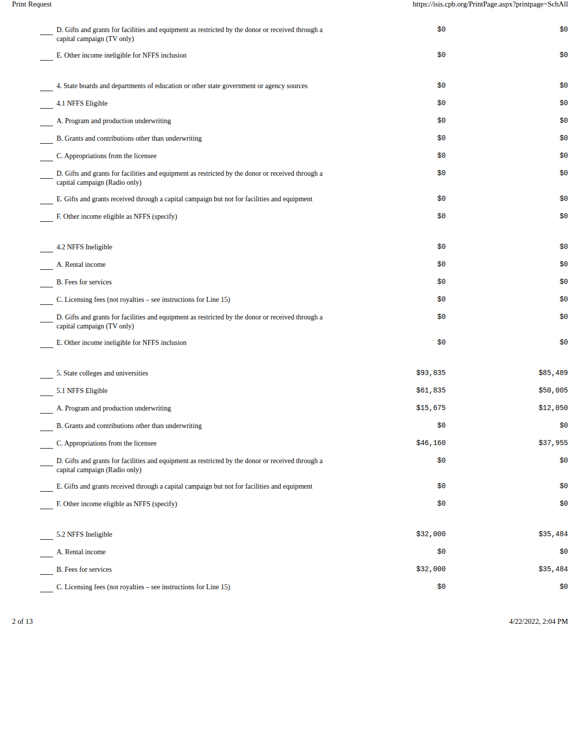Print Request
https://isis.cpb.org/PrintPage.aspx?printpage=SchAll
| | D. Gifts and grants for facilities and equipment as restricted by the donor or received through a capital campaign (TV only) | $0 | $0 |
| | E. Other income ineligible for NFFS inclusion | $0 | $0 |
| | 4. State boards and departments of education or other state government or agency sources | $0 | $0 |
| | 4.1 NFFS Eligible | $0 | $0 |
| | A. Program and production underwriting | $0 | $0 |
| | B. Grants and contributions other than underwriting | $0 | $0 |
| | C. Appropriations from the licensee | $0 | $0 |
| | D. Gifts and grants for facilities and equipment as restricted by the donor or received through a capital campaign (Radio only) | $0 | $0 |
| | E. Gifts and grants received through a capital campaign but not for facilities and equipment | $0 | $0 |
| | F. Other income eligible as NFFS (specify) | $0 | $0 |
| | 4.2 NFFS Ineligible | $0 | $0 |
| | A. Rental income | $0 | $0 |
| | B. Fees for services | $0 | $0 |
| | C. Licensing fees (not royalties – see instructions for Line 15) | $0 | $0 |
| | D. Gifts and grants for facilities and equipment as restricted by the donor or received through a capital campaign (TV only) | $0 | $0 |
| | E. Other income ineligible for NFFS inclusion | $0 | $0 |
| | 5. State colleges and universities | $93,835 | $85,489 |
| | 5.1 NFFS Eligible | $61,835 | $50,005 |
| | A. Program and production underwriting | $15,675 | $12,050 |
| | B. Grants and contributions other than underwriting | $0 | $0 |
| | C. Appropriations from the licensee | $46,160 | $37,955 |
| | D. Gifts and grants for facilities and equipment as restricted by the donor or received through a capital campaign (Radio only) | $0 | $0 |
| | E. Gifts and grants received through a capital campaign but not for facilities and equipment | $0 | $0 |
| | F. Other income eligible as NFFS (specify) | $0 | $0 |
| | 5.2 NFFS Ineligible | $32,000 | $35,484 |
| | A. Rental income | $0 | $0 |
| | B. Fees for services | $32,000 | $35,484 |
| | C. Licensing fees (not royalties – see instructions for Line 15) | $0 | $0 |
2 of 13
4/22/2022, 2:04 PM